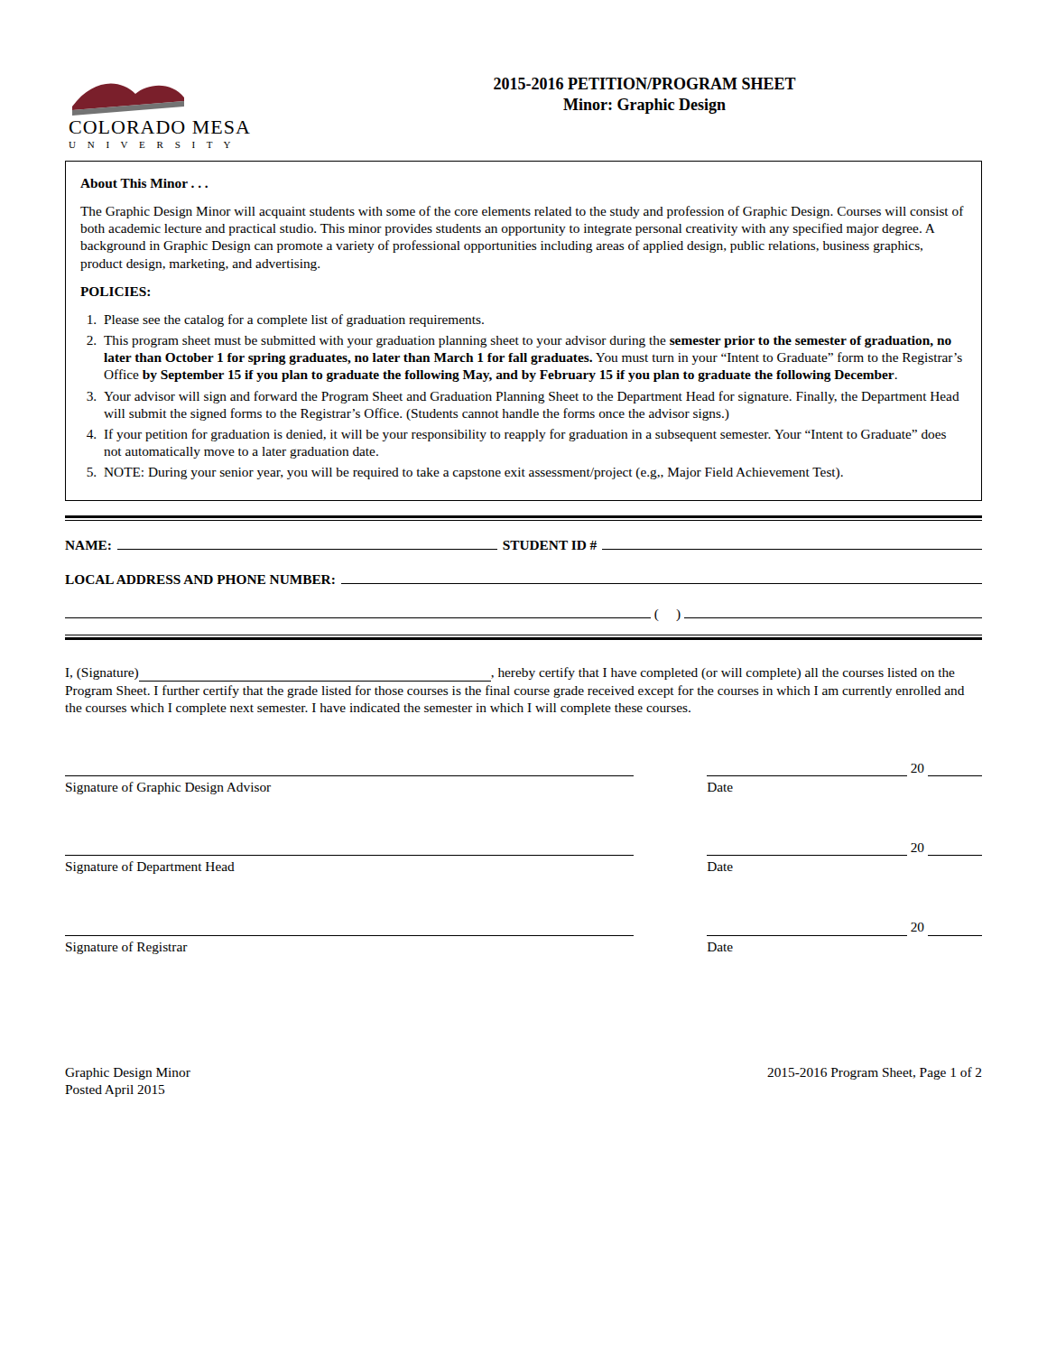COLORADO MESA U N I V E R S I T Y
2015-2016 PETITION/PROGRAM SHEET
Minor: Graphic Design
About This Minor . . .
The Graphic Design Minor will acquaint students with some of the core elements related to the study and profession of Graphic Design. Courses will consist of both academic lecture and practical studio. This minor provides students an opportunity to integrate personal creativity with any specified major degree. A background in Graphic Design can promote a variety of professional opportunities including areas of applied design, public relations, business graphics, product design, marketing, and advertising.
POLICIES:
Please see the catalog for a complete list of graduation requirements.
This program sheet must be submitted with your graduation planning sheet to your advisor during the semester prior to the semester of graduation, no later than October 1 for spring graduates, no later than March 1 for fall graduates. You must turn in your “Intent to Graduate” form to the Registrar’s Office by September 15 if you plan to graduate the following May, and by February 15 if you plan to graduate the following December.
Your advisor will sign and forward the Program Sheet and Graduation Planning Sheet to the Department Head for signature. Finally, the Department Head will submit the signed forms to the Registrar’s Office. (Students cannot handle the forms once the advisor signs.)
If your petition for graduation is denied, it will be your responsibility to reapply for graduation in a subsequent semester. Your “Intent to Graduate” does not automatically move to a later graduation date.
NOTE: During your senior year, you will be required to take a capstone exit assessment/project (e.g,, Major Field Achievement Test).
NAME: STUDENT ID #
LOCAL ADDRESS AND PHONE NUMBER:
( )
I, (Signature) , hereby certify that I have completed (or will complete) all the courses listed on the Program Sheet. I further certify that the grade listed for those courses is the final course grade received except for the courses in which I am currently enrolled and the courses which I complete next semester. I have indicated the semester in which I will complete these courses.
Signature of Graphic Design Advisor
20
Date
Signature of Department Head
20
Date
Signature of Registrar
20
Date
Graphic Design Minor
Posted April 2015
2015-2016 Program Sheet, Page 1 of 2